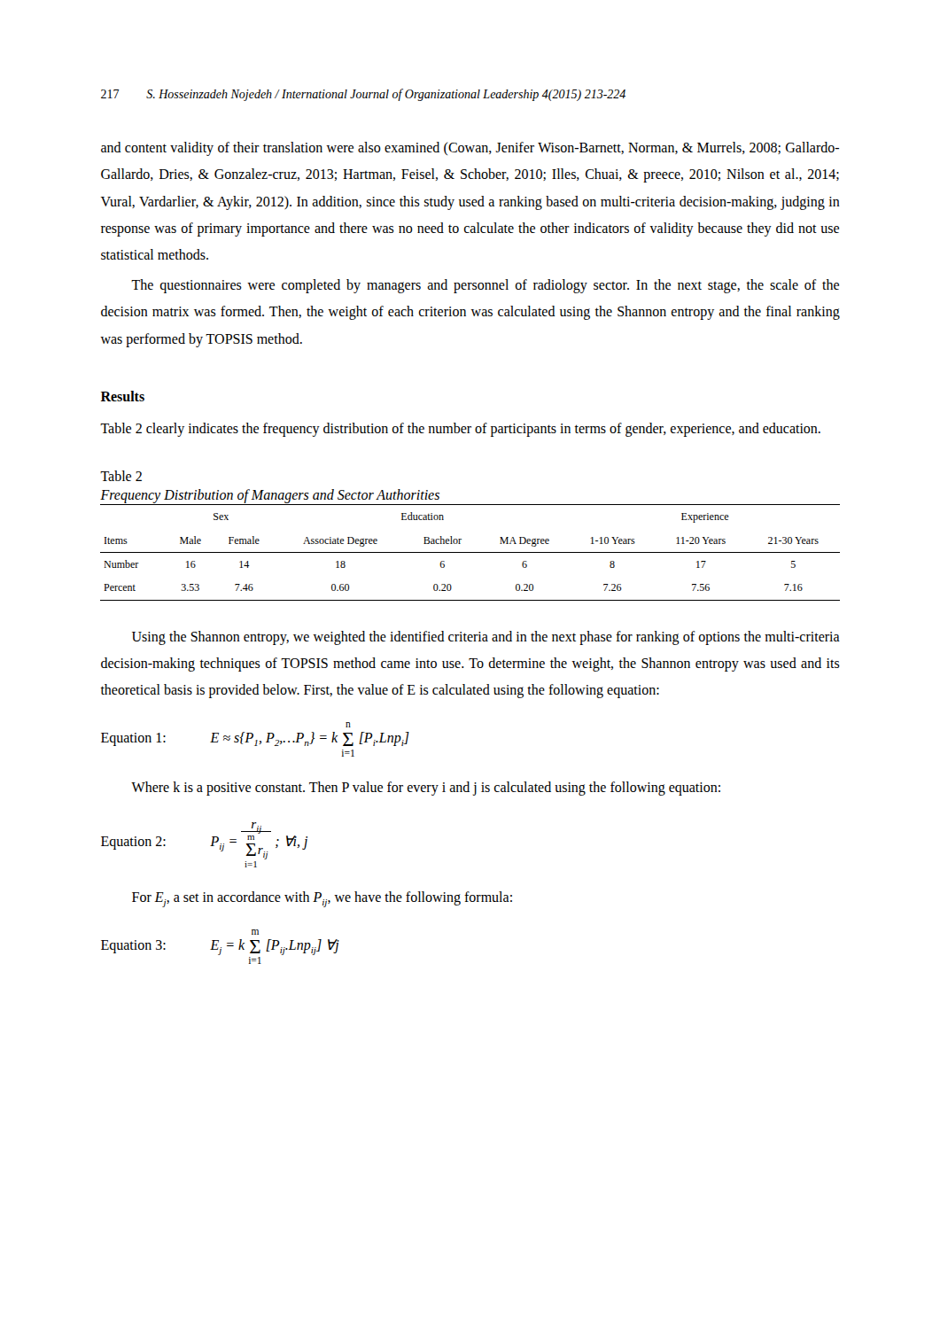217 S. Hosseinzadeh Nojedeh / International Journal of Organizational Leadership 4(2015) 213-224
and content validity of their translation were also examined (Cowan, Jenifer Wison-Barnett, Norman, & Murrels, 2008; Gallardo-Gallardo, Dries, & Gonzalez-cruz, 2013; Hartman, Feisel, & Schober, 2010; Illes, Chuai, & preece, 2010; Nilson et al., 2014; Vural, Vardarlier, & Aykir, 2012). In addition, since this study used a ranking based on multi-criteria decision-making, judging in response was of primary importance and there was no need to calculate the other indicators of validity because they did not use statistical methods.
The questionnaires were completed by managers and personnel of radiology sector. In the next stage, the scale of the decision matrix was formed. Then, the weight of each criterion was calculated using the Shannon entropy and the final ranking was performed by TOPSIS method.
Results
Table 2 clearly indicates the frequency distribution of the number of participants in terms of gender, experience, and education.
Table 2 Frequency Distribution of Managers and Sector Authorities
| | Sex | Education | Experience |
| Items | Male | Female | Associate Degree | Bachelor | MA Degree | 1-10 Years | 11-20 Years | 21-30 Years |
| Number | 16 | 14 | 18 | 6 | 6 | 8 | 17 | 5 |
| Percent | 3.53 | 7.46 | 0.60 | 0.20 | 0.20 | 7.26 | 7.56 | 7.16 |
Using the Shannon entropy, we weighted the identified criteria and in the next phase for ranking of options the multi-criteria decision-making techniques of TOPSIS method came into use. To determine the weight, the Shannon entropy was used and its theoretical basis is provided below. First, the value of E is calculated using the following equation:
Equation 1: E ≈ s{P1, P2,…Pn} = k nΣi=1 [Pi.Lnpi]
Where k is a positive constant. Then P value for every i and j is calculated using the following equation:
Equation 2: Pij = rij mΣi=1 rij ; ∀i, j
For Ej, a set in accordance with Pij, we have the following formula:
Equation 3: Ej = k mΣi=1 [Pij.Lnpij] ∀j